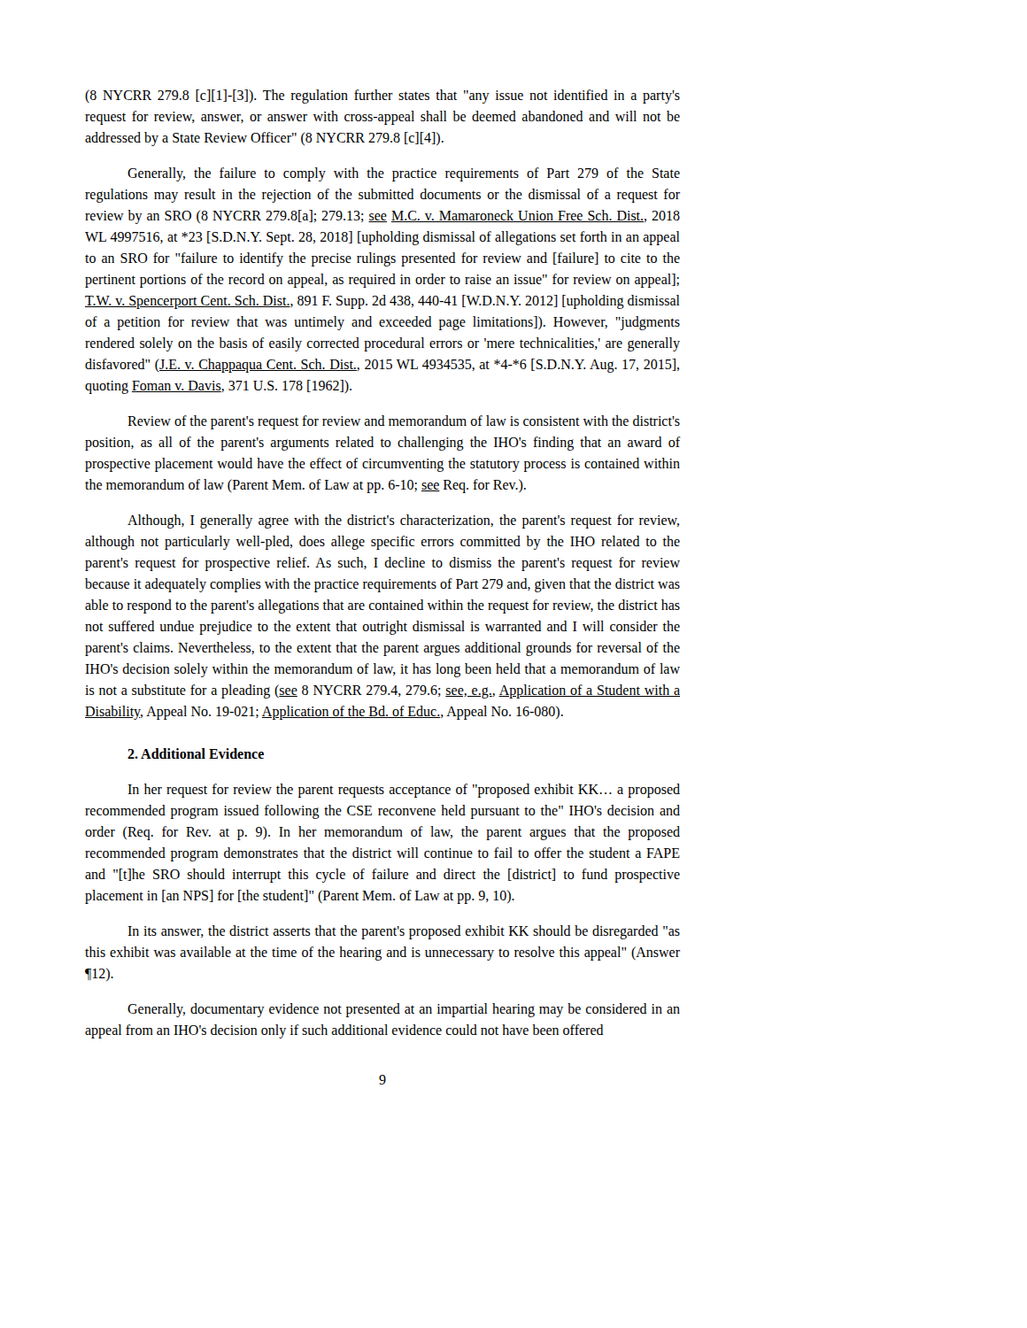(8 NYCRR 279.8 [c][1]-[3]). The regulation further states that "any issue not identified in a party's request for review, answer, or answer with cross-appeal shall be deemed abandoned and will not be addressed by a State Review Officer" (8 NYCRR 279.8 [c][4]).
Generally, the failure to comply with the practice requirements of Part 279 of the State regulations may result in the rejection of the submitted documents or the dismissal of a request for review by an SRO (8 NYCRR 279.8[a]; 279.13; see M.C. v. Mamaroneck Union Free Sch. Dist., 2018 WL 4997516, at *23 [S.D.N.Y. Sept. 28, 2018] [upholding dismissal of allegations set forth in an appeal to an SRO for "failure to identify the precise rulings presented for review and [failure] to cite to the pertinent portions of the record on appeal, as required in order to raise an issue" for review on appeal]; T.W. v. Spencerport Cent. Sch. Dist., 891 F. Supp. 2d 438, 440-41 [W.D.N.Y. 2012] [upholding dismissal of a petition for review that was untimely and exceeded page limitations]). However, "judgments rendered solely on the basis of easily corrected procedural errors or 'mere technicalities,' are generally disfavored" (J.E. v. Chappaqua Cent. Sch. Dist., 2015 WL 4934535, at *4-*6 [S.D.N.Y. Aug. 17, 2015], quoting Foman v. Davis, 371 U.S. 178 [1962]).
Review of the parent's request for review and memorandum of law is consistent with the district's position, as all of the parent's arguments related to challenging the IHO's finding that an award of prospective placement would have the effect of circumventing the statutory process is contained within the memorandum of law (Parent Mem. of Law at pp. 6-10; see Req. for Rev.).
Although, I generally agree with the district's characterization, the parent's request for review, although not particularly well-pled, does allege specific errors committed by the IHO related to the parent's request for prospective relief. As such, I decline to dismiss the parent's request for review because it adequately complies with the practice requirements of Part 279 and, given that the district was able to respond to the parent's allegations that are contained within the request for review, the district has not suffered undue prejudice to the extent that outright dismissal is warranted and I will consider the parent's claims. Nevertheless, to the extent that the parent argues additional grounds for reversal of the IHO's decision solely within the memorandum of law, it has long been held that a memorandum of law is not a substitute for a pleading (see 8 NYCRR 279.4, 279.6; see, e.g., Application of a Student with a Disability, Appeal No. 19-021; Application of the Bd. of Educ., Appeal No. 16-080).
2. Additional Evidence
In her request for review the parent requests acceptance of "proposed exhibit KK… a proposed recommended program issued following the CSE reconvene held pursuant to the" IHO's decision and order (Req. for Rev. at p. 9). In her memorandum of law, the parent argues that the proposed recommended program demonstrates that the district will continue to fail to offer the student a FAPE and "[t]he SRO should interrupt this cycle of failure and direct the [district] to fund prospective placement in [an NPS] for [the student]" (Parent Mem. of Law at pp. 9, 10).
In its answer, the district asserts that the parent's proposed exhibit KK should be disregarded "as this exhibit was available at the time of the hearing and is unnecessary to resolve this appeal" (Answer ¶12).
Generally, documentary evidence not presented at an impartial hearing may be considered in an appeal from an IHO's decision only if such additional evidence could not have been offered
9